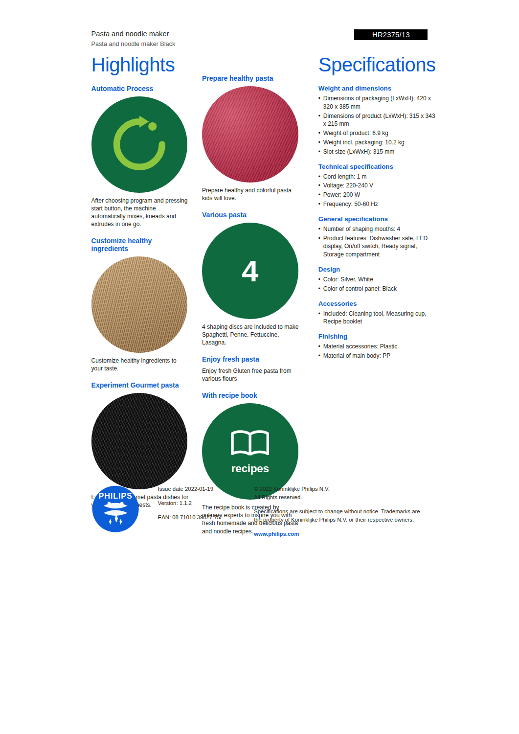Pasta and noodle maker
Pasta and noodle maker Black
HR2375/13
Highlights
Automatic Process
After choosing program and pressing start button, the machine automatically mixes, kneads and extrudes in one go.
Customize healthy ingredients
Customize healthy ingredients to your taste.
Experiment Gourmet pasta
Experiment Gourmet pasta dishes for your family and guests.
Prepare healthy pasta
Prepare healthy and colorful pasta kids will love.
Various pasta
4
4 shaping discs are included to make Spaghetti, Penne, Fettuccine, Lasagna.
Enjoy fresh pasta
Enjoy fresh Gluten free pasta from various flours
With recipe book
recipes
The recipe book is created by culinary experts to inspire you with fresh homemade and delicious pasta and noodle recipes.
Specifications
Weight and dimensions
Dimensions of packaging (LxWxH): 420 x 320 x 385 mm
Dimensions of product (LxWxH): 315 x 343 x 215 mm
Weight of product: 6.9 kg
Weight incl. packaging: 10.2 kg
Slot size (LxWxH): 315 mm
Technical specifications
Cord length: 1 m
Voltage: 220-240 V
Power: 200 W
Frequency: 50-60 Hz
General specifications
Number of shaping mouths: 4
Product features: Dishwasher safe, LED display, On/off switch, Ready signal, Storage compartment
Design
Color: Silver, White
Color of control panel: Black
Accessories
Included: Cleaning tool, Measuring cup, Recipe booklet
Finishing
Material accessories: Plastic
Material of main body: PP
PHILIPS
Issue date 2022-01-19
Version: 1.1.2
EAN: 08 71010 39027 75
© 2022 Koninklijke Philips N.V.
All Rights reserved.
Specifications are subject to change without notice. Trademarks are the property of Koninklijke Philips N.V. or their respective owners.
www.philips.com